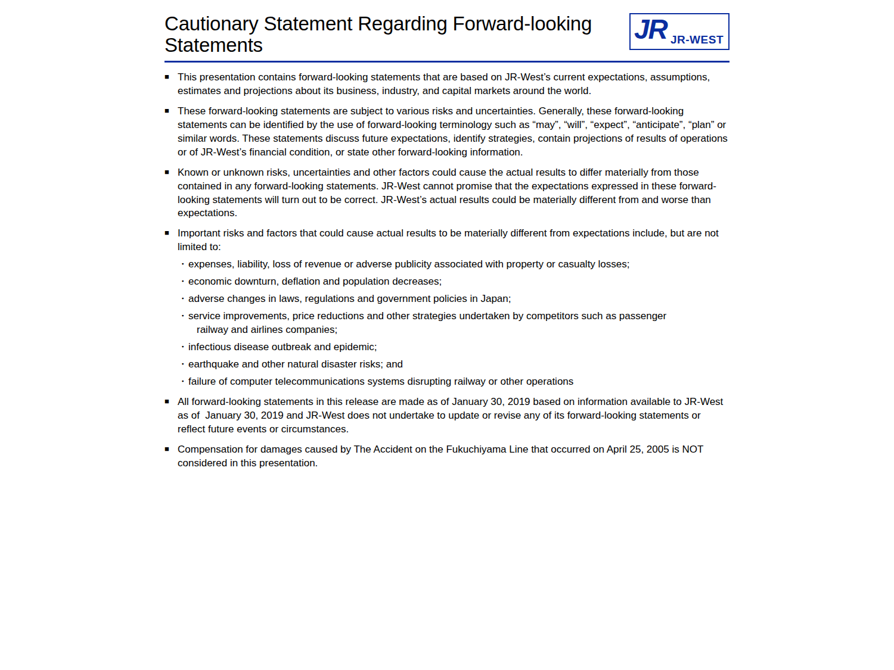Cautionary Statement Regarding Forward-looking Statements
JR JR-WEST
This presentation contains forward-looking statements that are based on JR-West’s current expectations, assumptions, estimates and projections about its business, industry, and capital markets around the world.
These forward-looking statements are subject to various risks and uncertainties. Generally, these forward-looking statements can be identified by the use of forward-looking terminology such as “may”, “will”, “expect”, “anticipate”, “plan” or similar words. These statements discuss future expectations, identify strategies, contain projections of results of operations or of JR-West’s financial condition, or state other forward-looking information.
Known or unknown risks, uncertainties and other factors could cause the actual results to differ materially from those contained in any forward-looking statements. JR-West cannot promise that the expectations expressed in these forward-looking statements will turn out to be correct. JR-West’s actual results could be materially different from and worse than expectations.
Important risks and factors that could cause actual results to be materially different from expectations include, but are not limited to:
expenses, liability, loss of revenue or adverse publicity associated with property or casualty losses;
economic downturn, deflation and population decreases;
adverse changes in laws, regulations and government policies in Japan;
service improvements, price reductions and other strategies undertaken by competitors such as passenger
railway and airlines companies;
infectious disease outbreak and epidemic;
earthquake and other natural disaster risks; and
failure of computer telecommunications systems disrupting railway or other operations
All forward-looking statements in this release are made as of January 30, 2019 based on information available to JR-West as of January 30, 2019 and JR-West does not undertake to update or revise any of its forward-looking statements or reflect future events or circumstances.
Compensation for damages caused by The Accident on the Fukuchiyama Line that occurred on April 25, 2005 is NOT considered in this presentation.